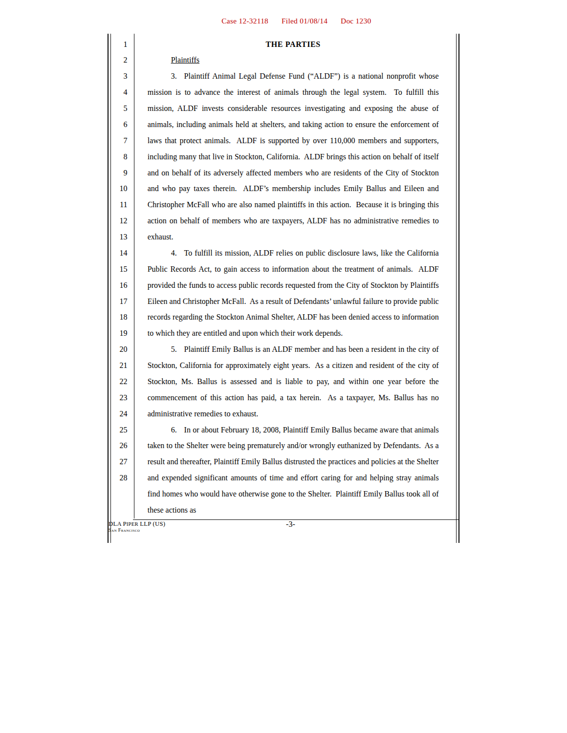Case 12-32118 Filed 01/08/14 Doc 1230
1
2
3
4
5
6
7
8
9
10
11
12
13
14
15
16
17
18
19
20
21
22
23
24
25
26
27
28
THE PARTIES
Plaintiffs
3. Plaintiff Animal Legal Defense Fund (“ALDF”) is a national nonprofit whose mission is to advance the interest of animals through the legal system. To fulfill this mission, ALDF invests considerable resources investigating and exposing the abuse of animals, including animals held at shelters, and taking action to ensure the enforcement of laws that protect animals. ALDF is supported by over 110,000 members and supporters, including many that live in Stockton, California. ALDF brings this action on behalf of itself and on behalf of its adversely affected members who are residents of the City of Stockton and who pay taxes therein. ALDF’s membership includes Emily Ballus and Eileen and Christopher McFall who are also named plaintiffs in this action. Because it is bringing this action on behalf of members who are taxpayers, ALDF has no administrative remedies to exhaust.
4. To fulfill its mission, ALDF relies on public disclosure laws, like the California Public Records Act, to gain access to information about the treatment of animals. ALDF provided the funds to access public records requested from the City of Stockton by Plaintiffs Eileen and Christopher McFall. As a result of Defendants’ unlawful failure to provide public records regarding the Stockton Animal Shelter, ALDF has been denied access to information to which they are entitled and upon which their work depends.
5. Plaintiff Emily Ballus is an ALDF member and has been a resident in the city of Stockton, California for approximately eight years. As a citizen and resident of the city of Stockton, Ms. Ballus is assessed and is liable to pay, and within one year before the commencement of this action has paid, a tax herein. As a taxpayer, Ms. Ballus has no administrative remedies to exhaust.
6. In or about February 18, 2008, Plaintiff Emily Ballus became aware that animals taken to the Shelter were being prematurely and/or wrongly euthanized by Defendants. As a result and thereafter, Plaintiff Emily Ballus distrusted the practices and policies at the Shelter and expended significant amounts of time and effort caring for and helping stray animals find homes who would have otherwise gone to the Shelter. Plaintiff Emily Ballus took all of these actions as
DLA PIPER LLP (US)San Francisco
-3-